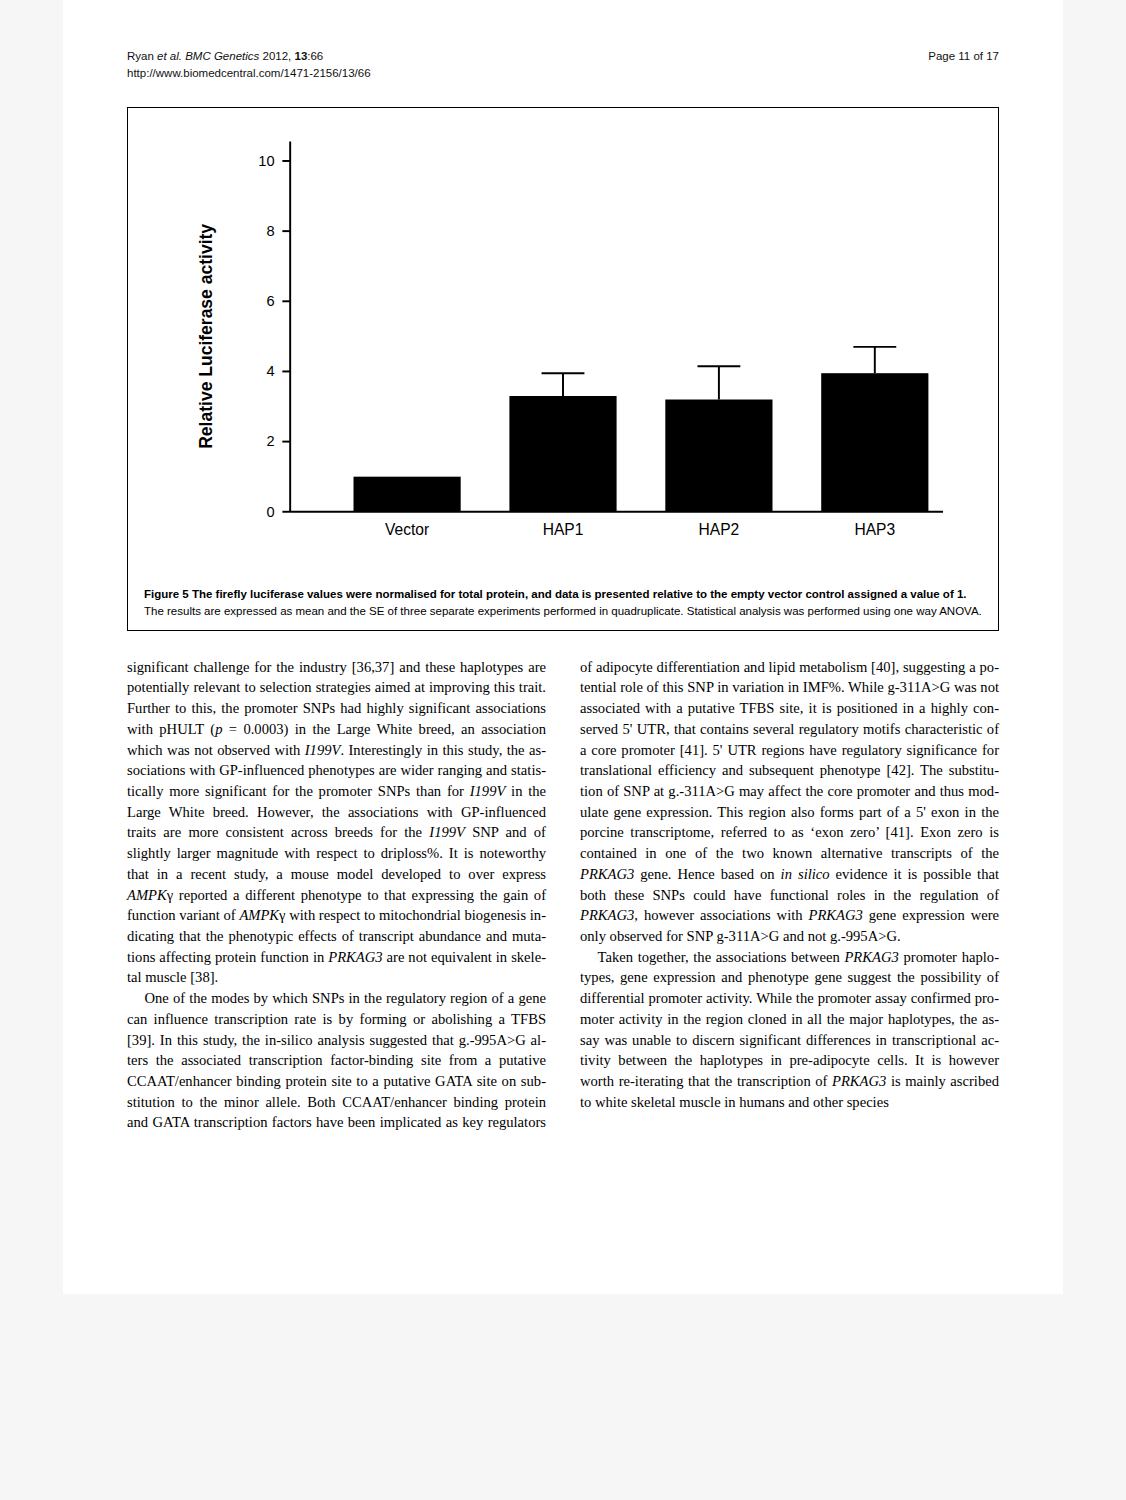Ryan et al. BMC Genetics 2012, 13:66
http://www.biomedcentral.com/1471-2156/13/66
Page 11 of 17
0 2 4 6 8 10 Relative Luciferase activity Vector HAP1 HAP2 HAP3
Figure 5 The firefly luciferase values were normalised for total protein, and data is presented relative to the empty vector control assigned a value of 1. The results are expressed as mean and the SE of three separate experiments performed in quadruplicate. Statistical analysis was performed using one way ANOVA.
significant challenge for the industry [36,37] and these haplotypes are potentially relevant to selection strategies aimed at improving this trait. Further to this, the promoter SNPs had highly significant associations with pHULT (p = 0.0003) in the Large White breed, an association which was not observed with I199V. Interestingly in this study, the associations with GP-influenced phenotypes are wider ranging and statistically more significant for the promoter SNPs than for I199V in the Large White breed. However, the associations with GP-influenced traits are more consistent across breeds for the I199V SNP and of slightly larger magnitude with respect to driploss%. It is noteworthy that in a recent study, a mouse model developed to over express AMPKγ reported a different phenotype to that expressing the gain of function variant of AMPKγ with respect to mitochondrial biogenesis indicating that the phenotypic effects of transcript abundance and mutations affecting protein function in PRKAG3 are not equivalent in skeletal muscle [38].
One of the modes by which SNPs in the regulatory region of a gene can influence transcription rate is by forming or abolishing a TFBS [39]. In this study, the in-silico analysis suggested that g.-995A>G alters the associated transcription factor-binding site from a putative CCAAT/enhancer binding protein site to a putative GATA site on substitution to the minor allele. Both CCAAT/enhancer binding protein and GATA transcription factors have been implicated as key regulators of adipocyte differentiation and lipid metabolism [40], suggesting a potential role of this SNP in variation in IMF%. While g-311A>G was not associated with a putative TFBS site, it is positioned in a highly conserved 5' UTR, that contains several regulatory motifs characteristic of a core promoter [41]. 5' UTR regions have regulatory significance for translational efficiency and subsequent phenotype [42]. The substitution of SNP at g.-311A>G may affect the core promoter and thus modulate gene expression. This region also forms part of a 5' exon in the porcine transcriptome, referred to as ‘exon zero’ [41]. Exon zero is contained in one of the two known alternative transcripts of the PRKAG3 gene. Hence based on in silico evidence it is possible that both these SNPs could have functional roles in the regulation of PRKAG3, however associations with PRKAG3 gene expression were only observed for SNP g-311A>G and not g.-995A>G.
Taken together, the associations between PRKAG3 promoter haplotypes, gene expression and phenotype gene suggest the possibility of differential promoter activity. While the promoter assay confirmed promoter activity in the region cloned in all the major haplotypes, the assay was unable to discern significant differences in transcriptional activity between the haplotypes in pre-adipocyte cells. It is however worth re-iterating that the transcription of PRKAG3 is mainly ascribed to white skeletal muscle in humans and other species